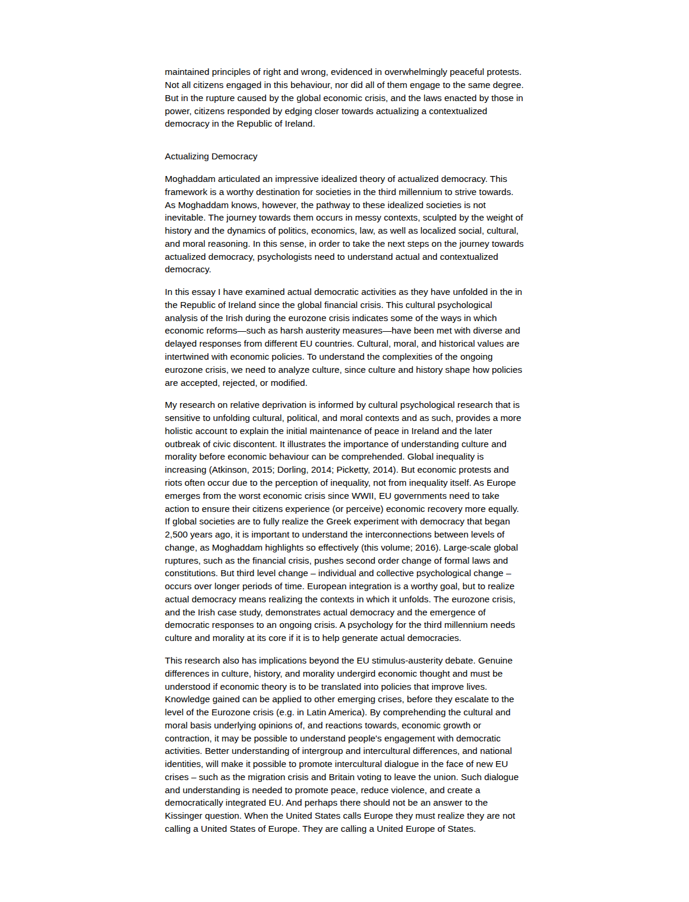maintained principles of right and wrong, evidenced in overwhelmingly peaceful protests. Not all citizens engaged in this behaviour, nor did all of them engage to the same degree. But in the rupture caused by the global economic crisis, and the laws enacted by those in power, citizens responded by edging closer towards actualizing a contextualized democracy in the Republic of Ireland.
Actualizing Democracy
Moghaddam articulated an impressive idealized theory of actualized democracy. This framework is a worthy destination for societies in the third millennium to strive towards. As Moghaddam knows, however, the pathway to these idealized societies is not inevitable. The journey towards them occurs in messy contexts, sculpted by the weight of history and the dynamics of politics, economics, law, as well as localized social, cultural, and moral reasoning. In this sense, in order to take the next steps on the journey towards actualized democracy, psychologists need to understand actual and contextualized democracy.
In this essay I have examined actual democratic activities as they have unfolded in the in the Republic of Ireland since the global financial crisis. This cultural psychological analysis of the Irish during the eurozone crisis indicates some of the ways in which economic reforms—such as harsh austerity measures—have been met with diverse and delayed responses from different EU countries. Cultural, moral, and historical values are intertwined with economic policies. To understand the complexities of the ongoing eurozone crisis, we need to analyze culture, since culture and history shape how policies are accepted, rejected, or modified.
My research on relative deprivation is informed by cultural psychological research that is sensitive to unfolding cultural, political, and moral contexts and as such, provides a more holistic account to explain the initial maintenance of peace in Ireland and the later outbreak of civic discontent. It illustrates the importance of understanding culture and morality before economic behaviour can be comprehended. Global inequality is increasing (Atkinson, 2015; Dorling, 2014; Picketty, 2014). But economic protests and riots often occur due to the perception of inequality, not from inequality itself. As Europe emerges from the worst economic crisis since WWII, EU governments need to take action to ensure their citizens experience (or perceive) economic recovery more equally. If global societies are to fully realize the Greek experiment with democracy that began 2,500 years ago, it is important to understand the interconnections between levels of change, as Moghaddam highlights so effectively (this volume; 2016). Large-scale global ruptures, such as the financial crisis, pushes second order change of formal laws and constitutions. But third level change – individual and collective psychological change – occurs over longer periods of time. European integration is a worthy goal, but to realize actual democracy means realizing the contexts in which it unfolds. The eurozone crisis, and the Irish case study, demonstrates actual democracy and the emergence of democratic responses to an ongoing crisis. A psychology for the third millennium needs culture and morality at its core if it is to help generate actual democracies.
This research also has implications beyond the EU stimulus-austerity debate. Genuine differences in culture, history, and morality undergird economic thought and must be understood if economic theory is to be translated into policies that improve lives. Knowledge gained can be applied to other emerging crises, before they escalate to the level of the Eurozone crisis (e.g. in Latin America). By comprehending the cultural and moral basis underlying opinions of, and reactions towards, economic growth or contraction, it may be possible to understand people's engagement with democratic activities. Better understanding of intergroup and intercultural differences, and national identities, will make it possible to promote intercultural dialogue in the face of new EU crises – such as the migration crisis and Britain voting to leave the union. Such dialogue and understanding is needed to promote peace, reduce violence, and create a democratically integrated EU. And perhaps there should not be an answer to the Kissinger question. When the United States calls Europe they must realize they are not calling a United States of Europe. They are calling a United Europe of States.